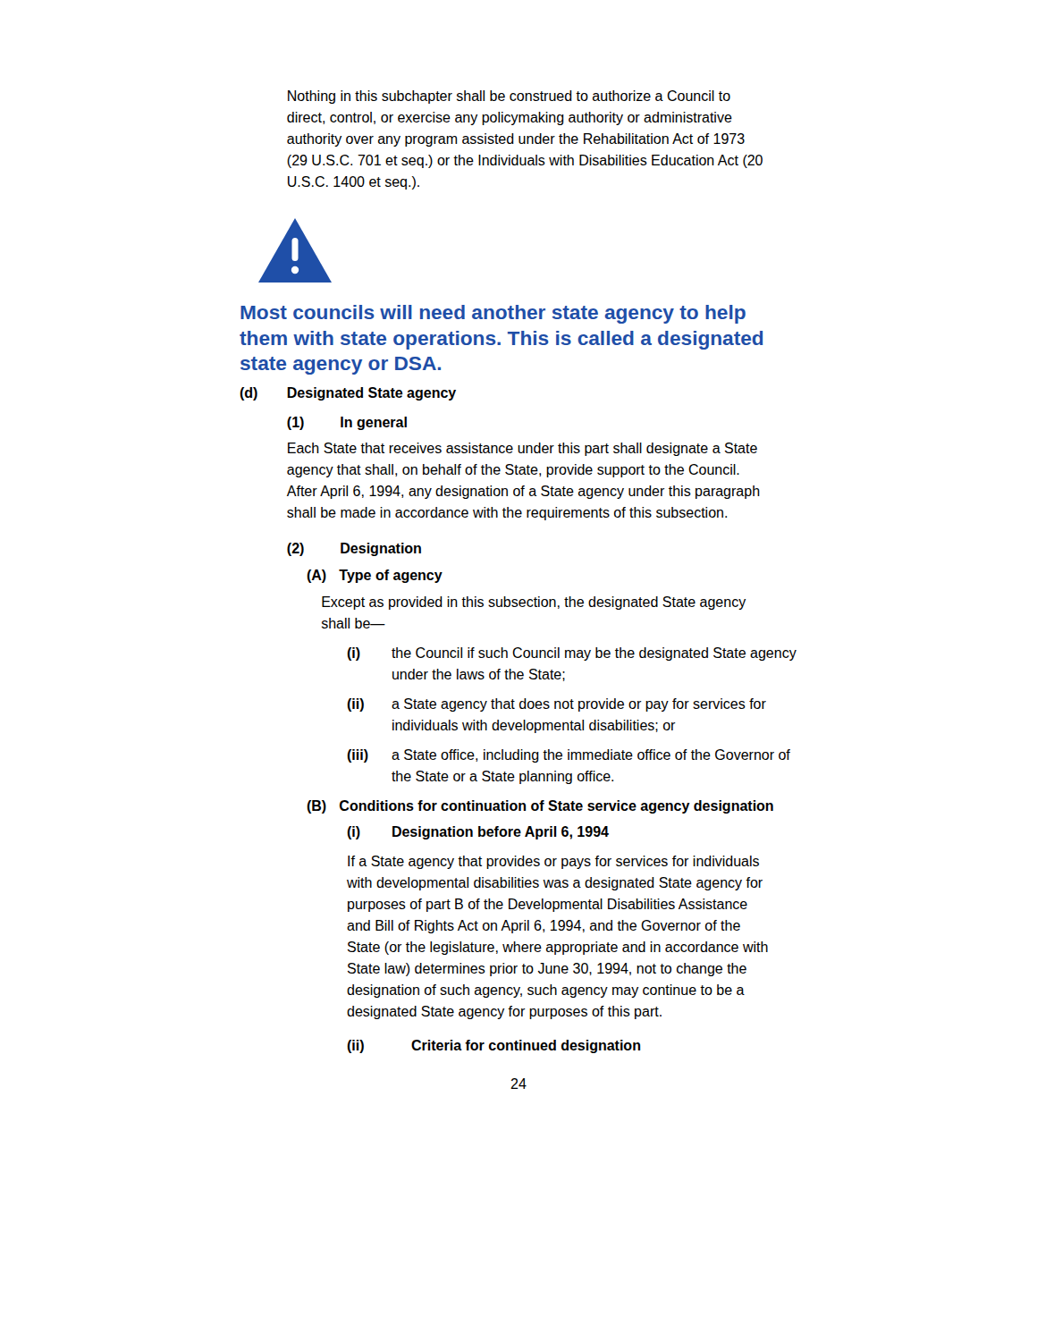Nothing in this subchapter shall be construed to authorize a Council to direct, control, or exercise any policymaking authority or administrative authority over any program assisted under the Rehabilitation Act of 1973 (29 U.S.C. 701 et seq.) or the Individuals with Disabilities Education Act (20 U.S.C. 1400 et seq.).
Most councils will need another state agency to help them with state operations. This is called a designated state agency or DSA.
(d) Designated State agency
(1) In general
Each State that receives assistance under this part shall designate a State agency that shall, on behalf of the State, provide support to the Council. After April 6, 1994, any designation of a State agency under this paragraph shall be made in accordance with the requirements of this subsection.
(2) Designation
(A) Type of agency
Except as provided in this subsection, the designated State agency shall be—
(i) the Council if such Council may be the designated State agency under the laws of the State;
(ii) a State agency that does not provide or pay for services for individuals with developmental disabilities; or
(iii) a State office, including the immediate office of the Governor of the State or a State planning office.
(B) Conditions for continuation of State service agency designation
(i) Designation before April 6, 1994
If a State agency that provides or pays for services for individuals with developmental disabilities was a designated State agency for purposes of part B of the Developmental Disabilities Assistance and Bill of Rights Act on April 6, 1994, and the Governor of the State (or the legislature, where appropriate and in accordance with State law) determines prior to June 30, 1994, not to change the designation of such agency, such agency may continue to be a designated State agency for purposes of this part.
(ii) Criteria for continued designation
24